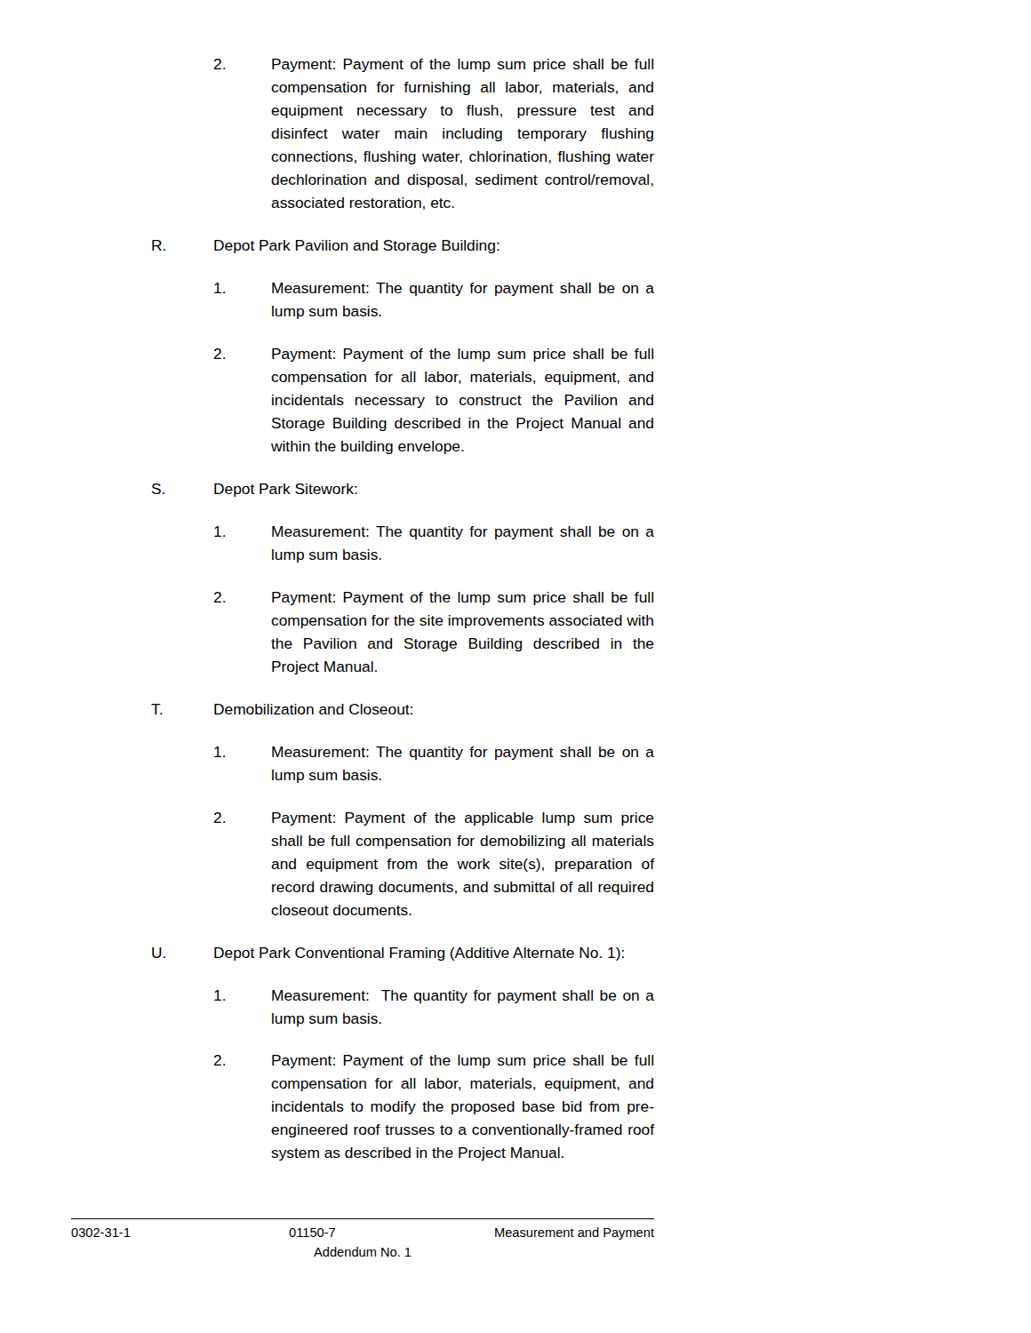2.
Payment: Payment of the lump sum price shall be full compensation for furnishing all labor, materials, and equipment necessary to flush, pressure test and disinfect water main including temporary flushing connections, flushing water, chlorination, flushing water dechlorination and disposal, sediment control/removal, associated restoration, etc.
R.
Depot Park Pavilion and Storage Building:
1.
Measurement: The quantity for payment shall be on a lump sum basis.
2.
Payment: Payment of the lump sum price shall be full compensation for all labor, materials, equipment, and incidentals necessary to construct the Pavilion and Storage Building described in the Project Manual and within the building envelope.
S.
Depot Park Sitework:
1.
Measurement: The quantity for payment shall be on a lump sum basis.
2.
Payment: Payment of the lump sum price shall be full compensation for the site improvements associated with the Pavilion and Storage Building described in the Project Manual.
T.
Demobilization and Closeout:
1.
Measurement: The quantity for payment shall be on a lump sum basis.
2.
Payment: Payment of the applicable lump sum price shall be full compensation for demobilizing all materials and equipment from the work site(s), preparation of record drawing documents, and submittal of all required closeout documents.
U.
Depot Park Conventional Framing (Additive Alternate No. 1):
1.
Measurement: The quantity for payment shall be on a lump sum basis.
2.
Payment: Payment of the lump sum price shall be full compensation for all labor, materials, equipment, and incidentals to modify the proposed base bid from pre-engineered roof trusses to a conventionally-framed roof system as described in the Project Manual.
0302-31-1
01150-7
Measurement and Payment
Addendum No. 1